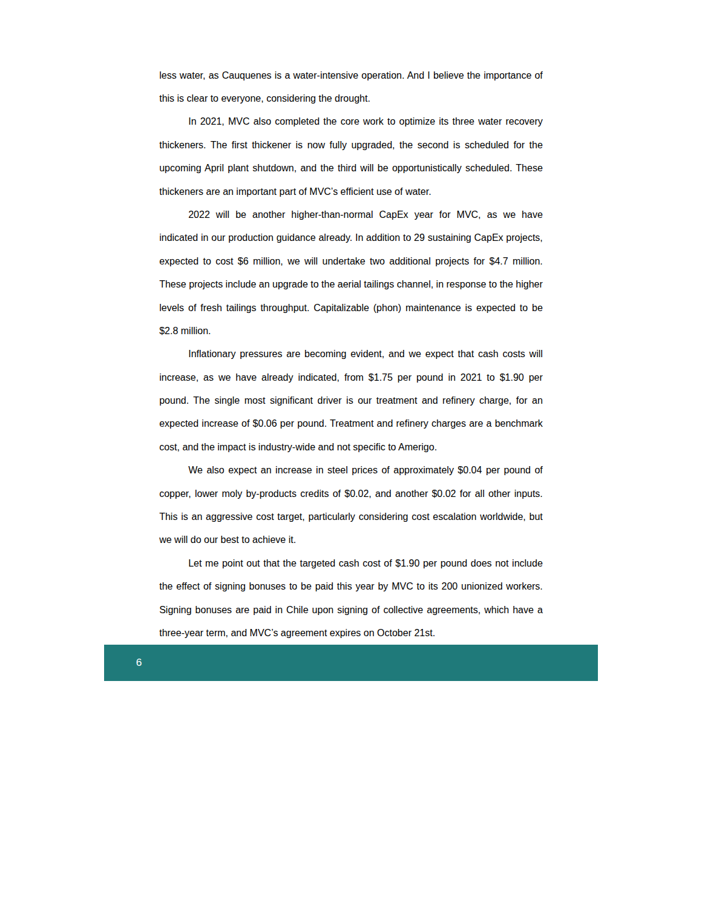less water, as Cauquenes is a water-intensive operation. And I believe the importance of this is clear to everyone, considering the drought.
In 2021, MVC also completed the core work to optimize its three water recovery thickeners. The first thickener is now fully upgraded, the second is scheduled for the upcoming April plant shutdown, and the third will be opportunistically scheduled. These thickeners are an important part of MVC’s efficient use of water.
2022 will be another higher-than-normal CapEx year for MVC, as we have indicated in our production guidance already. In addition to 29 sustaining CapEx projects, expected to cost $6 million, we will undertake two additional projects for $4.7 million. These projects include an upgrade to the aerial tailings channel, in response to the higher levels of fresh tailings throughput. Capitalizable (phon) maintenance is expected to be $2.8 million.
Inflationary pressures are becoming evident, and we expect that cash costs will increase, as we have already indicated, from $1.75 per pound in 2021 to $1.90 per pound. The single most significant driver is our treatment and refinery charge, for an expected increase of $0.06 per pound. Treatment and refinery charges are a benchmark cost, and the impact is industry-wide and not specific to Amerigo.
We also expect an increase in steel prices of approximately $0.04 per pound of copper, lower moly by-products credits of $0.02, and another $0.02 for all other inputs. This is an aggressive cost target, particularly considering cost escalation worldwide, but we will do our best to achieve it.
Let me point out that the targeted cash cost of $1.90 per pound does not include the effect of signing bonuses to be paid this year by MVC to its 200 unionized workers. Signing bonuses are paid in Chile upon signing of collective agreements, which have a three-year term, and MVC’s agreement expires on October 21st.
6